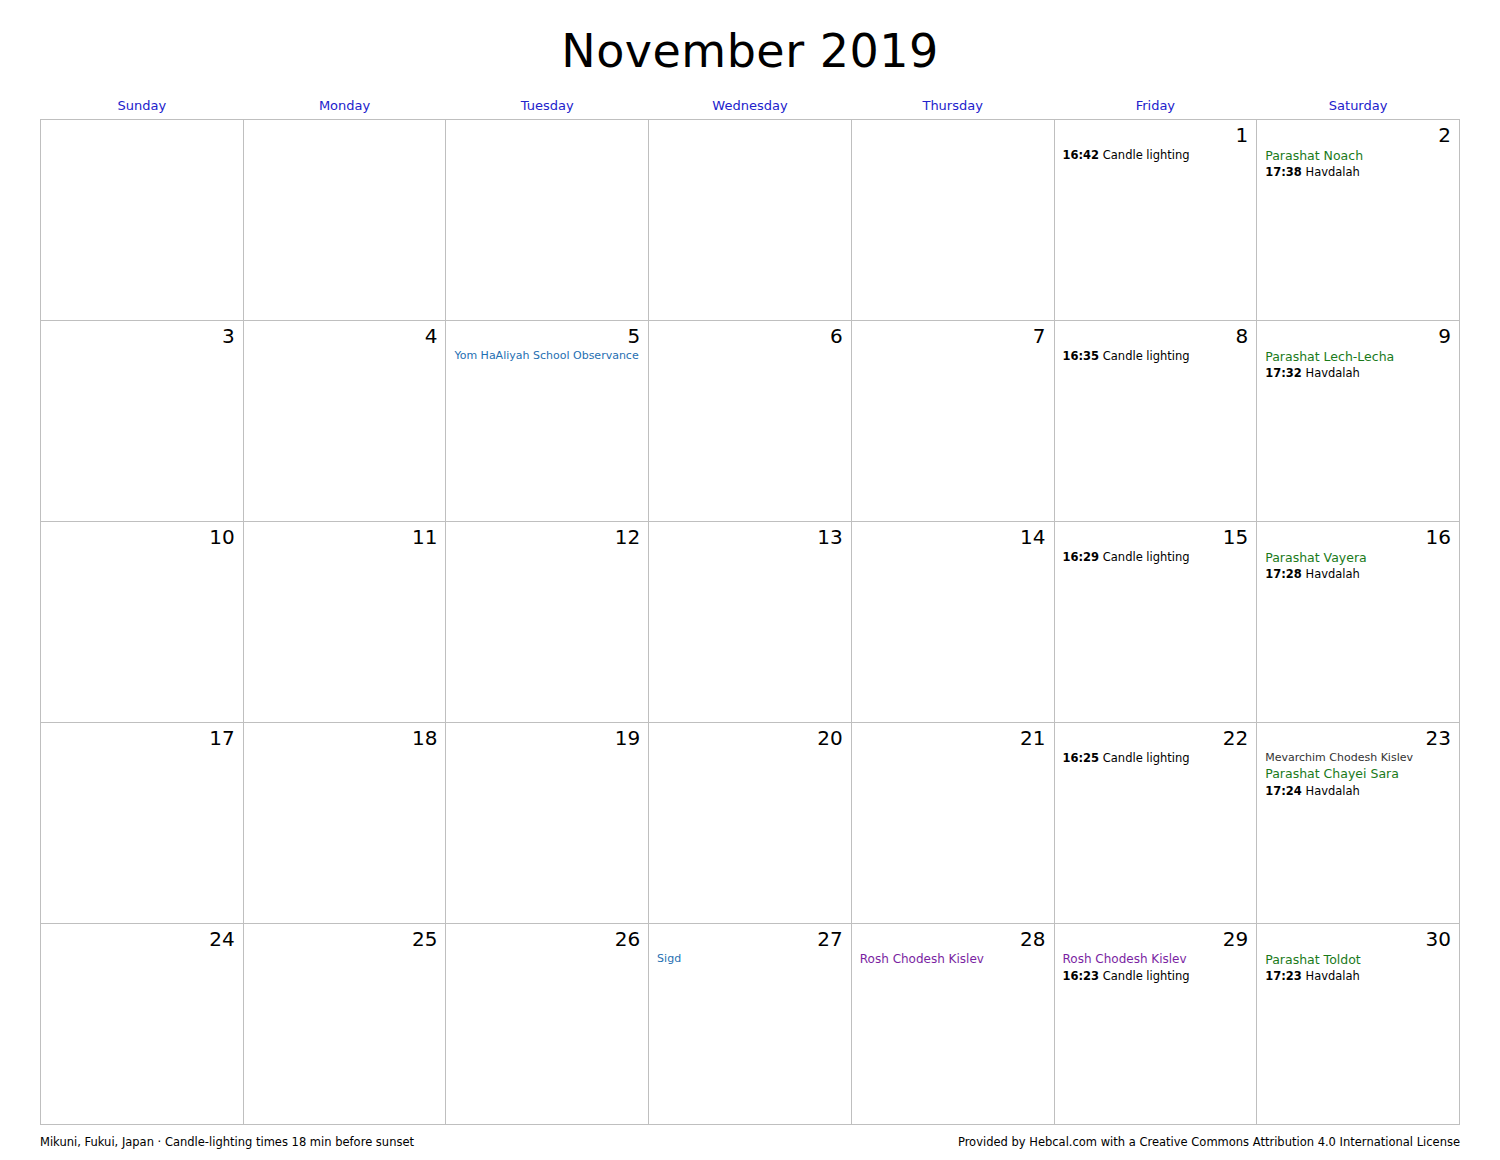November 2019
| Sunday | Monday | Tuesday | Wednesday | Thursday | Friday | Saturday |
| --- | --- | --- | --- | --- | --- | --- |
| | | | | | 1 16:42 Candle lighting | 2 Parashat Noach 17:38 Havdalah |
| 3 | 4 | 5 Yom HaAliyah School Observance | 6 | 7 | 8 16:35 Candle lighting | 9 Parashat Lech-Lecha 17:32 Havdalah |
| 10 | 11 | 12 | 13 | 14 | 15 16:29 Candle lighting | 16 Parashat Vayera 17:28 Havdalah |
| 17 | 18 | 19 | 20 | 21 | 22 16:25 Candle lighting | 23 Mevarchim Chodesh Kislev Parashat Chayei Sara 17:24 Havdalah |
| 24 | 25 | 26 | 27 Sigd | 28 Rosh Chodesh Kislev | 29 Rosh Chodesh Kislev 16:23 Candle lighting | 30 Parashat Toldot 17:23 Havdalah |
Mikuni, Fukui, Japan · Candle-lighting times 18 min before sunset
Provided by Hebcal.com with a Creative Commons Attribution 4.0 International License